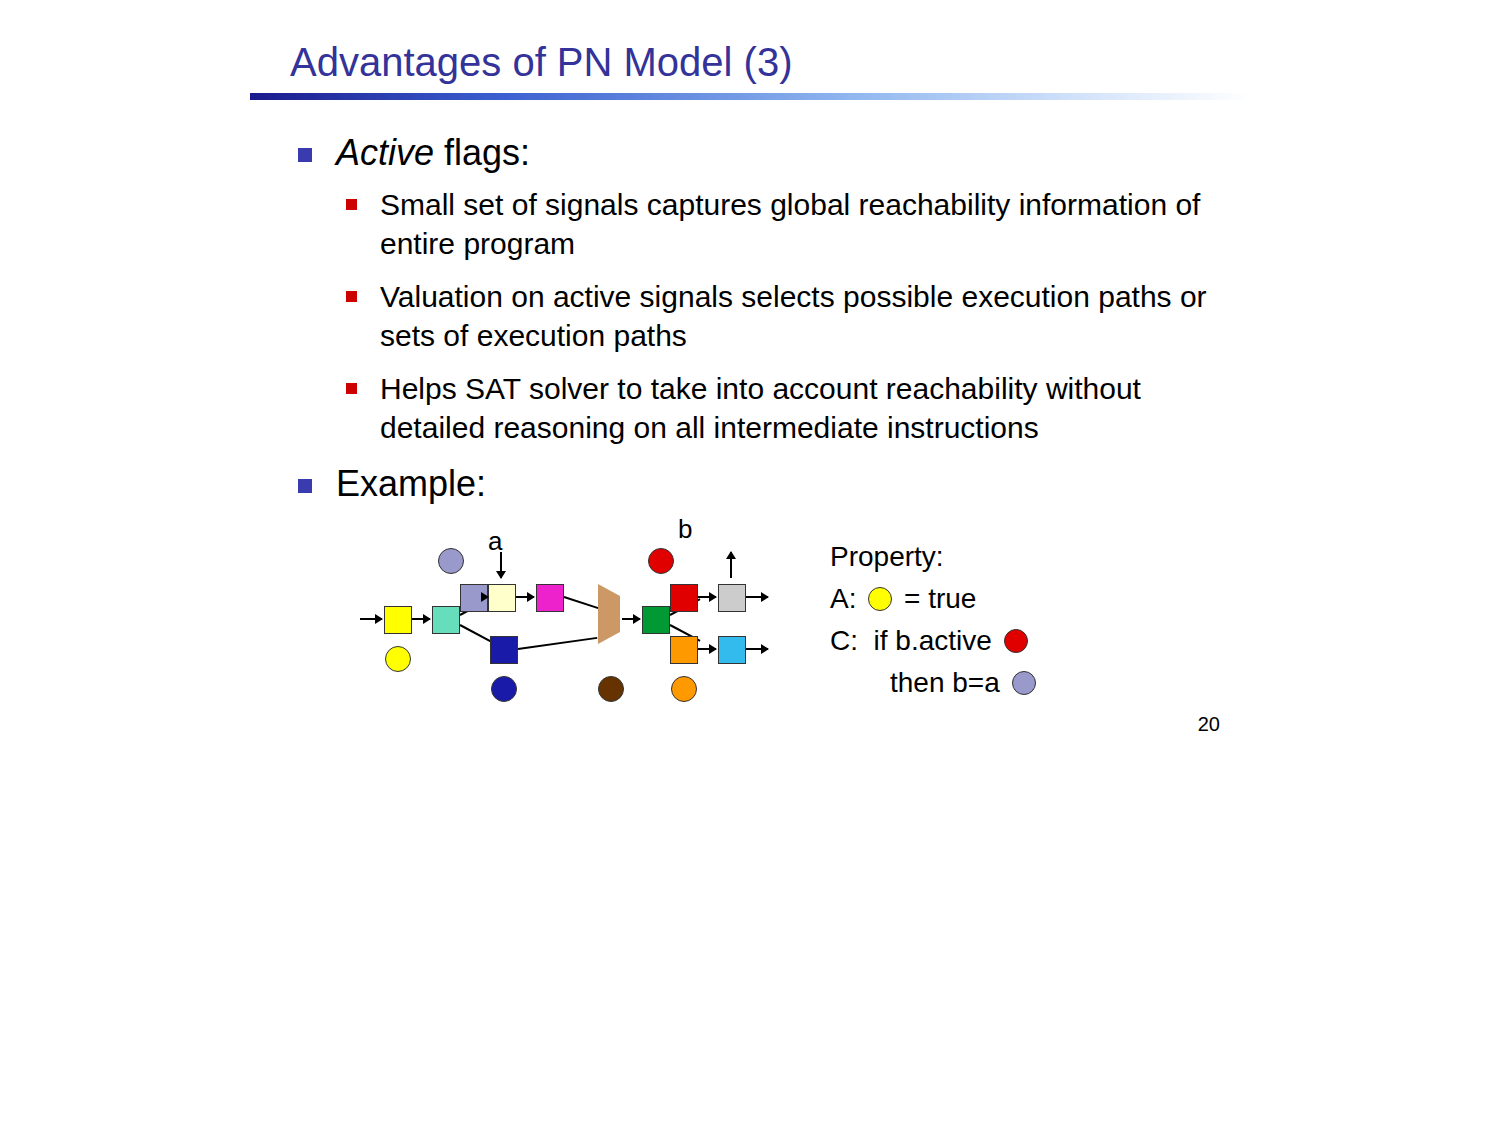Advantages of PN Model (3)
Active flags:
Small set of signals captures global reachability information of entire program
Valuation on active signals selects possible execution paths or sets of execution paths
Helps SAT solver to take into account reachability without detailed reasoning on all intermediate instructions
Example:
a b
Property:
A: = true
C: if b.active
then b=a
20